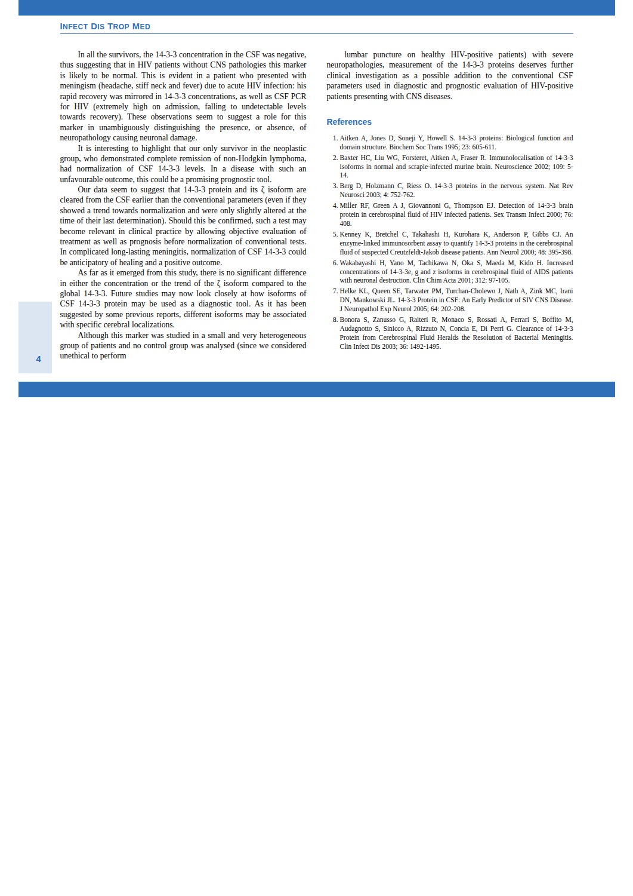INFECT DIS TROP MED
In all the survivors, the 14-3-3 concentration in the CSF was negative, thus suggesting that in HIV patients without CNS pathologies this marker is likely to be normal. This is evident in a patient who presented with meningism (headache, stiff neck and fever) due to acute HIV infection: his rapid recovery was mirrored in 14-3-3 concentrations, as well as CSF PCR for HIV (extremely high on admission, falling to undetectable levels towards recovery). These observations seem to suggest a role for this marker in unambiguously distinguishing the presence, or absence, of neuropathology causing neuronal damage.
It is interesting to highlight that our only survivor in the neoplastic group, who demonstrated complete remission of non-Hodgkin lymphoma, had normalization of CSF 14-3-3 levels. In a disease with such an unfavourable outcome, this could be a promising prognostic tool.
Our data seem to suggest that 14-3-3 protein and its ζ isoform are cleared from the CSF earlier than the conventional parameters (even if they showed a trend towards normalization and were only slightly altered at the time of their last determination). Should this be confirmed, such a test may become relevant in clinical practice by allowing objective evaluation of treatment as well as prognosis before normalization of conventional tests. In complicated long-lasting meningitis, normalization of CSF 14-3-3 could be anticipatory of healing and a positive outcome.
As far as it emerged from this study, there is no significant difference in either the concentration or the trend of the ζ isoform compared to the global 14-3-3. Future studies may now look closely at how isoforms of CSF 14-3-3 protein may be used as a diagnostic tool. As it has been suggested by some previous reports, different isoforms may be associated with specific cerebral localizations.
Although this marker was studied in a small and very heterogeneous group of patients and no control group was analysed (since we considered unethical to perform
lumbar puncture on healthy HIV-positive patients) with severe neuropathologies, measurement of the 14-3-3 proteins deserves further clinical investigation as a possible addition to the conventional CSF parameters used in diagnostic and prognostic evaluation of HIV-positive patients presenting with CNS diseases.
References
Aitken A, Jones D, Soneji Y, Howell S. 14-3-3 proteins: Biological function and domain structure. Biochem Soc Trans 1995; 23: 605-611.
Baxter HC, Liu WG, Forsteret, Aitken A, Fraser R. Immunolocalisation of 14-3-3 isoforms in normal and scrapie-infected murine brain. Neuroscience 2002; 109: 5-14.
Berg D, Holzmann C, Riess O. 14-3-3 proteins in the nervous system. Nat Rev Neurosci 2003; 4: 752-762.
Miller RF, Green A J, Giovannoni G, Thompson EJ. Detection of 14-3-3 brain protein in cerebrospinal fluid of HIV infected patients. Sex Transm Infect 2000; 76: 408.
Kenney K, Bretchel C, Takahashi H, Kurohara K, Anderson P, Gibbs CJ. An enzyme-linked immunosorbent assay to quantify 14-3-3 proteins in the cerebrospinal fluid of suspected Creutzfeldt-Jakob disease patients. Ann Neurol 2000; 48: 395-398.
Wakabayashi H, Yano M, Tachikawa N, Oka S, Maeda M, Kido H. Increased concentrations of 14-3-3e, g and z isoforms in cerebrospinal fluid of AIDS patients with neuronal destruction. Clin Chim Acta 2001; 312: 97-105.
Helke KL, Queen SE, Tarwater PM, Turchan-Cholewo J, Nath A, Zink MC, Irani DN, Mankowski JL. 14-3-3 Protein in CSF: An Early Predictor of SIV CNS Disease. J Neuropathol Exp Neurol 2005; 64: 202-208.
Bonora S, Zanusso G, Raiteri R, Monaco S, Rossati A, Ferrari S, Boffito M, Audagnotto S, Sinicco A, Rizzuto N, Concia E, Di Perri G. Clearance of 14-3-3 Protein from Cerebrospinal Fluid Heralds the Resolution of Bacterial Meningitis. Clin Infect Dis 2003; 36: 1492-1495.
4